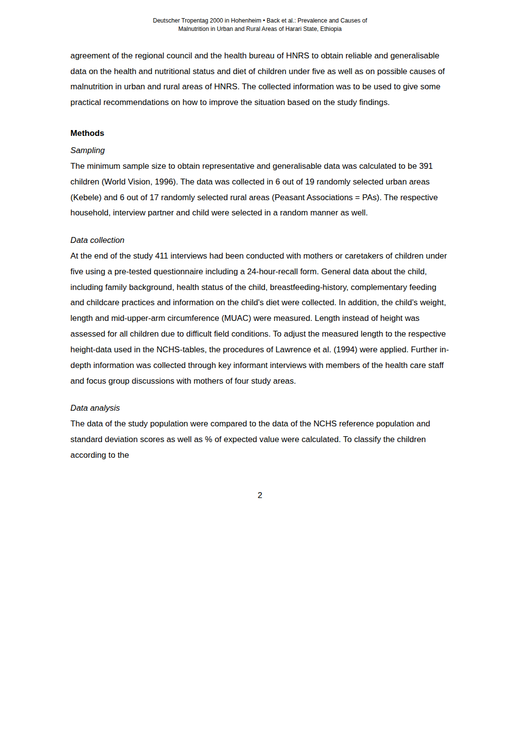Deutscher Tropentag 2000 in Hohenheim • Back et al.: Prevalence and Causes of
Malnutrition in Urban and Rural Areas of Harari State, Ethiopia
agreement of the regional council and the health bureau of HNRS to obtain reliable and generalisable data on the health and nutritional status and diet of children under five as well as on possible causes of malnutrition in urban and rural areas of HNRS. The collected information was to be used to give some practical recommendations on how to improve the situation based on the study findings.
Methods
Sampling
The minimum sample size to obtain representative and generalisable data was calculated to be 391 children (World Vision, 1996). The data was collected in 6 out of 19 randomly selected urban areas (Kebele) and 6 out of 17 randomly selected rural areas (Peasant Associations = PAs). The respective household, interview partner and child were selected in a random manner as well.
Data collection
At the end of the study 411 interviews had been conducted with mothers or caretakers of children under five using a pre-tested questionnaire including a 24-hour-recall form. General data about the child, including family background, health status of the child, breastfeeding-history, complementary feeding and childcare practices and information on the child's diet were collected. In addition, the child's weight, length and mid-upper-arm circumference (MUAC) were measured. Length instead of height was assessed for all children due to difficult field conditions. To adjust the measured length to the respective height-data used in the NCHS-tables, the procedures of Lawrence et al. (1994) were applied. Further in-depth information was collected through key informant interviews with members of the health care staff and focus group discussions with mothers of four study areas.
Data analysis
The data of the study population were compared to the data of the NCHS reference population and standard deviation scores as well as % of expected value were calculated. To classify the children according to the
2